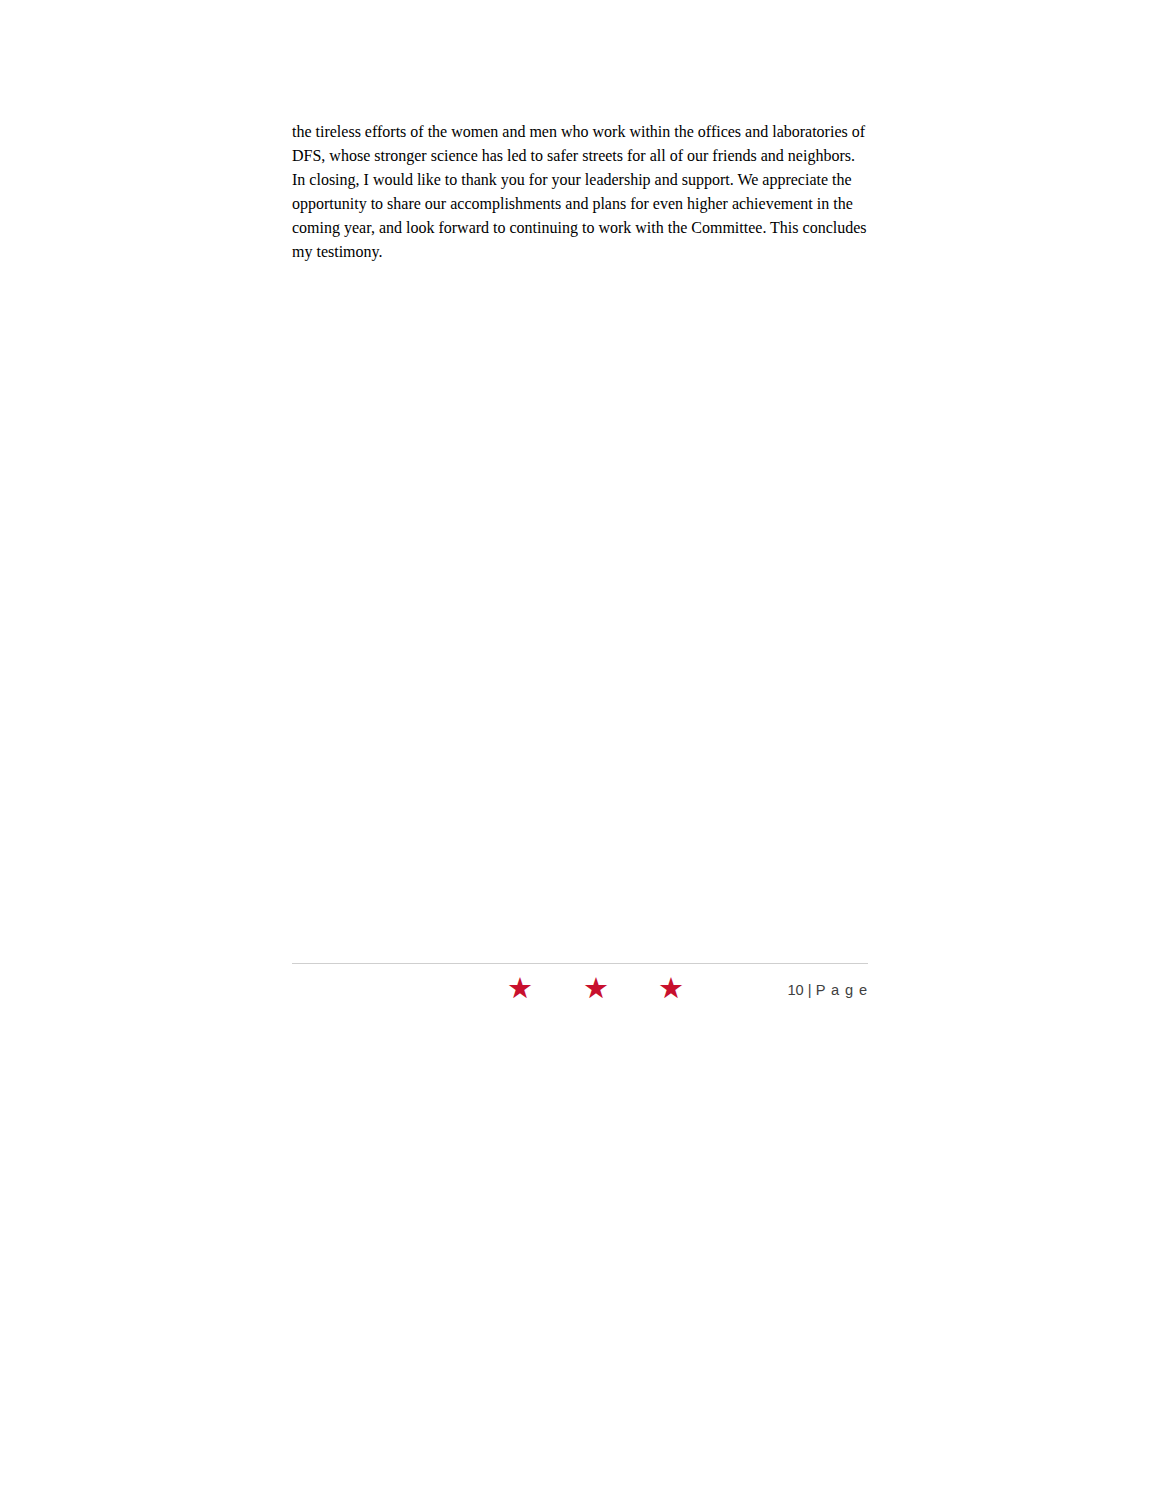the tireless efforts of the women and men who work within the offices and laboratories of DFS, whose stronger science has led to safer streets for all of our friends and neighbors. In closing, I would like to thank you for your leadership and support. We appreciate the opportunity to share our accomplishments and plans for even higher achievement in the coming year, and look forward to continuing to work with the Committee. This concludes my testimony.
★ ★ ★
10 | P a g e